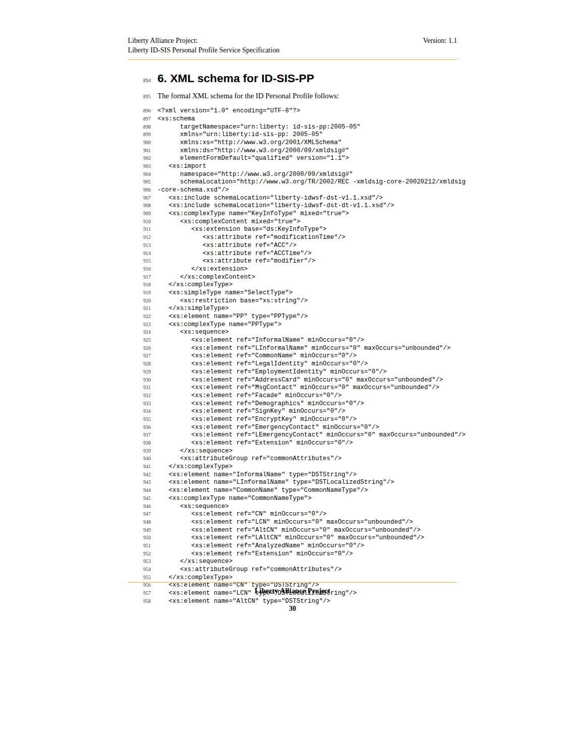Liberty Alliance Project:
Liberty ID-SIS Personal Profile Service Specification
Version: 1.1
894
6. XML schema for ID-SIS-PP
895
The formal XML schema for the ID Personal Profile follows:
896
<?xml version="1.0" encoding="UTF-8"?>
897
<xs:schema
898
targetNamespace="urn:liberty: id-sis-pp:2005-05"
899
xmlns="urn:liberty:id-sis-pp: 2005-05"
900
xmlns:xs="http://www.w3.org/2001/XMLSchema"
901
xmlns:ds="http://www.w3.org/2000/09/xmldsig#"
902
elementFormDefault="qualified" version="1.1">
903
<xs:import
904
namespace="http://www.w3.org/2000/09/xmldsig#"
905
schemaLocation="http://www.w3.org/TR/2002/REC -xmldsig-core-20020212/xmldsig
906
-core-schema.xsd"/>
907
<xs:include schemaLocation="liberty-idwsf-dst-v1.1.xsd"/>
908
<xs:include schemaLocation="liberty-idwsf-dst-dt-v1.1.xsd"/>
909
<xs:complexType name="KeyInfoType" mixed="true">
910
<xs:complexContent mixed="true">
911
<xs:extension base="ds:KeyInfoType">
912
<xs:attribute ref="modificationTime"/>
913
<xs:attribute ref="ACC"/>
914
<xs:attribute ref="ACCTime"/>
915
<xs:attribute ref="modifier"/>
916
</xs:extension>
917
</xs:complexContent>
918
</xs:complexType>
919
<xs:simpleType name="SelectType">
920
<xs:restriction base="xs:string"/>
921
</xs:simpleType>
922
<xs:element name="PP" type="PPType"/>
923
<xs:complexType name="PPType">
924
<xs:sequence>
925
<xs:element ref="InformalName" minOccurs="0"/>
926
<xs:element ref="LInformalName" minOccurs="0" maxOccurs="unbounded"/>
927
<xs:element ref="CommonName" minOccurs="0"/>
928
<xs:element ref="LegalIdentity" minOccurs="0"/>
929
<xs:element ref="EmploymentIdentity" minOccurs="0"/>
930
<xs:element ref="AddressCard" minOccurs="0" maxOccurs="unbounded"/>
931
<xs:element ref="MsgContact" minOccurs="0" maxOccurs="unbounded"/>
932
<xs:element ref="Facade" minOccurs="0"/>
933
<xs:element ref="Demographics" minOccurs="0"/>
934
<xs:element ref="SignKey" minOccurs="0"/>
935
<xs:element ref="EncryptKey" minOccurs="0"/>
936
<xs:element ref="EmergencyContact" minOccurs="0"/>
937
<xs:element ref="LEmergencyContact" minOccurs="0" maxOccurs="unbounded"/>
938
<xs:element ref="Extension" minOccurs="0"/>
939
</xs:sequence>
940
<xs:attributeGroup ref="commonAttributes"/>
941
</xs:complexType>
942
<xs:element name="InformalName" type="DSTString"/>
943
<xs:element name="LInformalName" type="DSTLocalizedString"/>
944
<xs:element name="CommonName" type="CommonNameType"/>
945
<xs:complexType name="CommonNameType">
946
<xs:sequence>
947
<xs:element ref="CN" minOccurs="0"/>
948
<xs:element ref="LCN" minOccurs="0" maxOccurs="unbounded"/>
949
<xs:element ref="AltCN" minOccurs="0" maxOccurs="unbounded"/>
950
<xs:element ref="LAltCN" minOccurs="0" maxOccurs="unbounded"/>
951
<xs:element ref="AnalyzedName" minOccurs="0"/>
952
<xs:element ref="Extension" minOccurs="0"/>
953
</xs:sequence>
954
<xs:attributeGroup ref="commonAttributes"/>
955
</xs:complexType>
956
<xs:element name="CN" type="DSTString"/>
957
<xs:element name="LCN" type="DSTLocalizedString"/>
958
<xs:element name="AltCN" type="DSTString"/>
Liberty Alliance Project
30